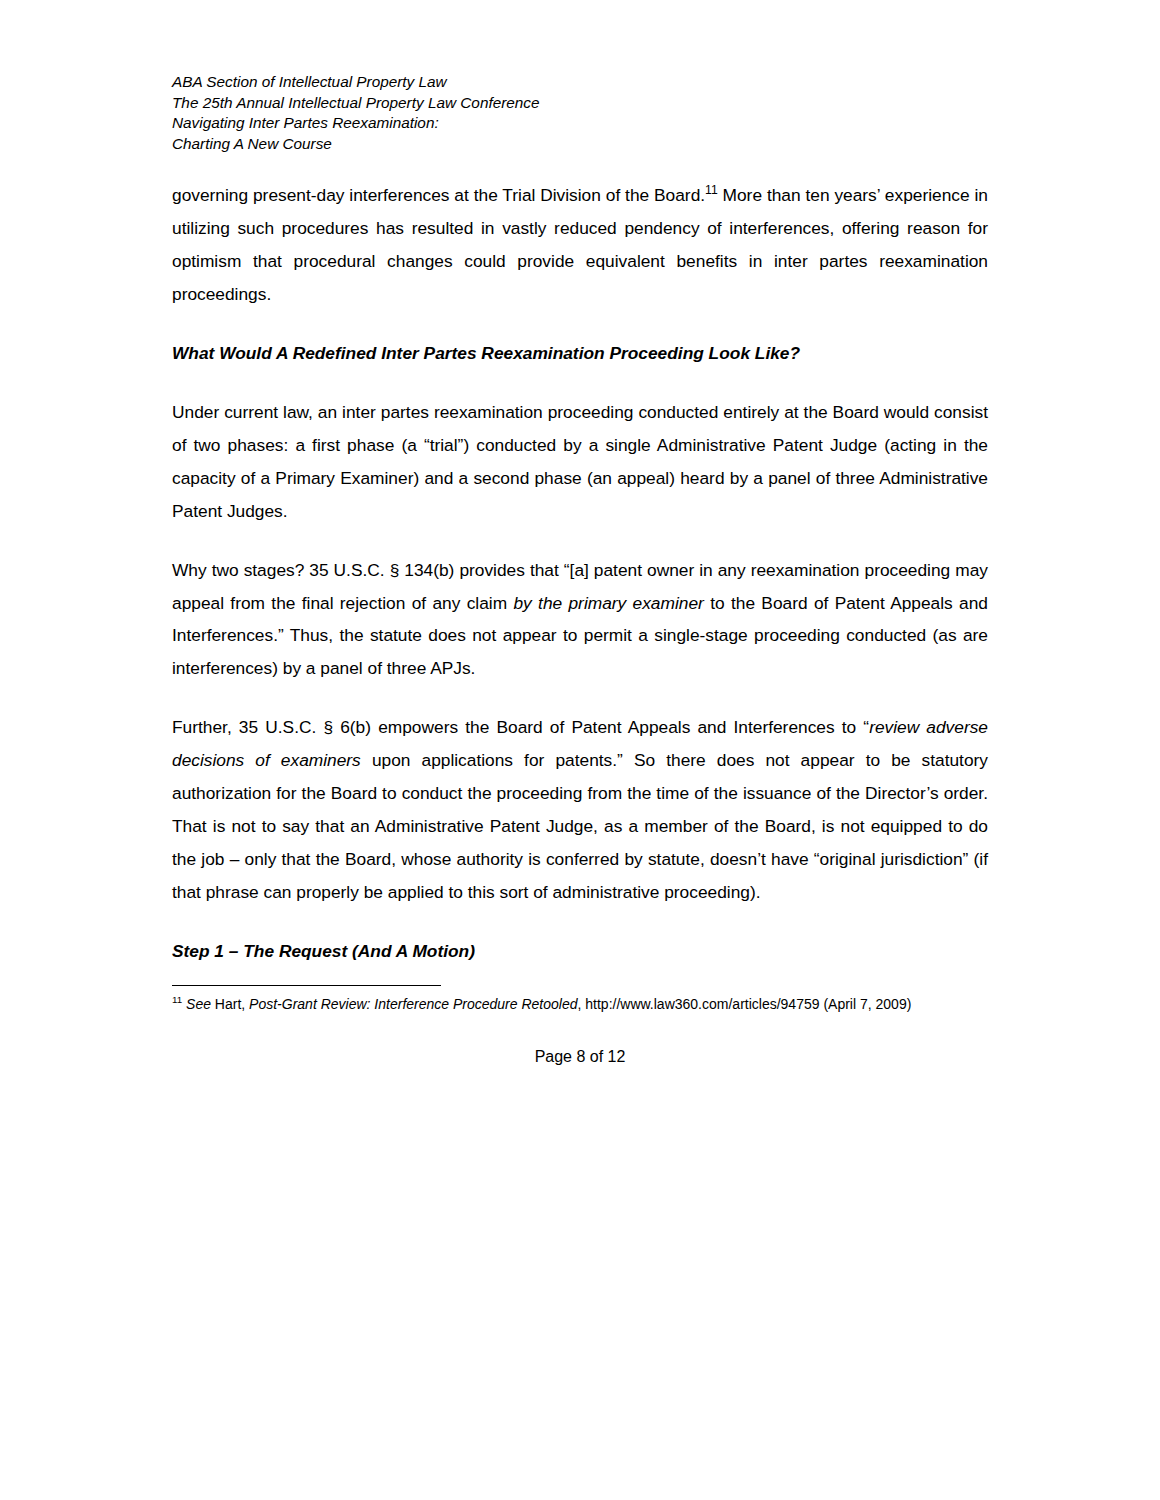ABA Section of Intellectual Property Law
The 25th Annual Intellectual Property Law Conference
Navigating Inter Partes Reexamination:
Charting A New Course
governing present-day interferences at the Trial Division of the Board.11 More than ten years’ experience in utilizing such procedures has resulted in vastly reduced pendency of interferences, offering reason for optimism that procedural changes could provide equivalent benefits in inter partes reexamination proceedings.
What Would A Redefined Inter Partes Reexamination Proceeding Look Like?
Under current law, an inter partes reexamination proceeding conducted entirely at the Board would consist of two phases: a first phase (a “trial”) conducted by a single Administrative Patent Judge (acting in the capacity of a Primary Examiner) and a second phase (an appeal) heard by a panel of three Administrative Patent Judges.
Why two stages? 35 U.S.C. § 134(b) provides that “[a] patent owner in any reexamination proceeding may appeal from the final rejection of any claim by the primary examiner to the Board of Patent Appeals and Interferences.” Thus, the statute does not appear to permit a single-stage proceeding conducted (as are interferences) by a panel of three APJs.
Further, 35 U.S.C. § 6(b) empowers the Board of Patent Appeals and Interferences to “review adverse decisions of examiners upon applications for patents.” So there does not appear to be statutory authorization for the Board to conduct the proceeding from the time of the issuance of the Director’s order. That is not to say that an Administrative Patent Judge, as a member of the Board, is not equipped to do the job – only that the Board, whose authority is conferred by statute, doesn’t have “original jurisdiction” (if that phrase can properly be applied to this sort of administrative proceeding).
Step 1 – The Request (And A Motion)
11 See Hart, Post-Grant Review: Interference Procedure Retooled, http://www.law360.com/articles/94759 (April 7, 2009)
Page 8 of 12